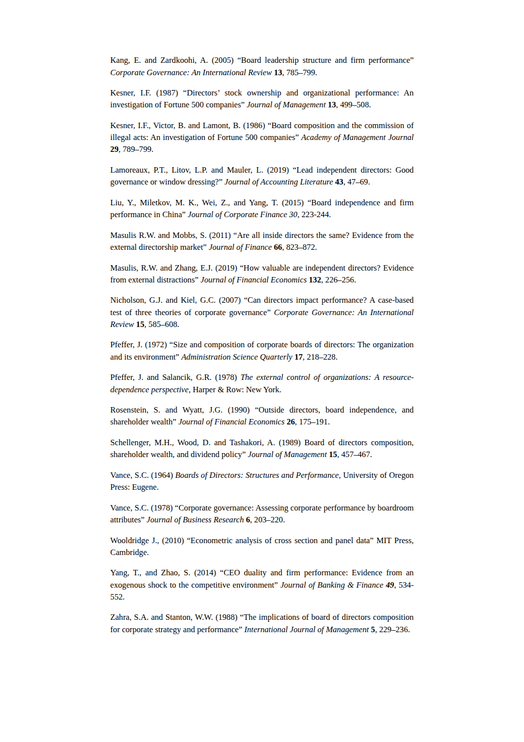Kang, E. and Zardkoohi, A. (2005) “Board leadership structure and firm performance” Corporate Governance: An International Review 13, 785–799.
Kesner, I.F. (1987) “Directors’ stock ownership and organizational performance: An investigation of Fortune 500 companies” Journal of Management 13, 499–508.
Kesner, I.F., Victor, B. and Lamont, B. (1986) “Board composition and the commission of illegal acts: An investigation of Fortune 500 companies” Academy of Management Journal 29, 789–799.
Lamoreaux, P.T., Litov, L.P. and Mauler, L. (2019) “Lead independent directors: Good governance or window dressing?” Journal of Accounting Literature 43, 47–69.
Liu, Y., Miletkov, M. K., Wei, Z., and Yang, T. (2015) “Board independence and firm performance in China” Journal of Corporate Finance 30, 223-244.
Masulis R.W. and Mobbs, S. (2011) “Are all inside directors the same? Evidence from the external directorship market” Journal of Finance 66, 823–872.
Masulis, R.W. and Zhang, E.J. (2019) “How valuable are independent directors? Evidence from external distractions” Journal of Financial Economics 132, 226–256.
Nicholson, G.J. and Kiel, G.C. (2007) “Can directors impact performance? A case-based test of three theories of corporate governance” Corporate Governance: An International Review 15, 585–608.
Pfeffer, J. (1972) “Size and composition of corporate boards of directors: The organization and its environment” Administration Science Quarterly 17, 218–228.
Pfeffer, J. and Salancik, G.R. (1978) The external control of organizations: A resource-dependence perspective, Harper & Row: New York.
Rosenstein, S. and Wyatt, J.G. (1990) “Outside directors, board independence, and shareholder wealth” Journal of Financial Economics 26, 175–191.
Schellenger, M.H., Wood, D. and Tashakori, A. (1989) Board of directors composition, shareholder wealth, and dividend policy” Journal of Management 15, 457–467.
Vance, S.C. (1964) Boards of Directors: Structures and Performance, University of Oregon Press: Eugene.
Vance, S.C. (1978) “Corporate governance: Assessing corporate performance by boardroom attributes” Journal of Business Research 6, 203–220.
Wooldridge J., (2010) “Econometric analysis of cross section and panel data” MIT Press, Cambridge.
Yang, T., and Zhao, S. (2014) “CEO duality and firm performance: Evidence from an exogenous shock to the competitive environment” Journal of Banking & Finance 49, 534-552.
Zahra, S.A. and Stanton, W.W. (1988) “The implications of board of directors composition for corporate strategy and performance” International Journal of Management 5, 229–236.